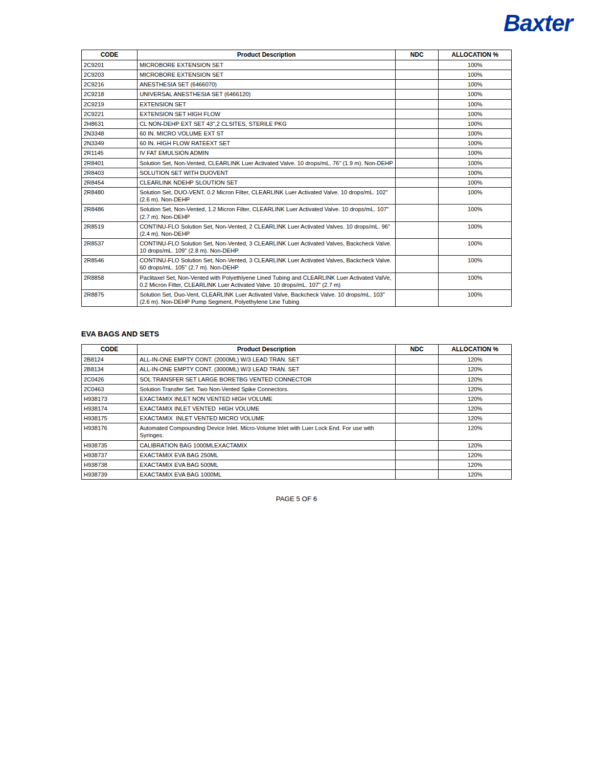Baxter
| CODE | Product Description | NDC | ALLOCATION % |
| --- | --- | --- | --- |
| 2C9201 | MICROBORE EXTENSION SET | | 100% |
| 2C9203 | MICROBORE EXTENSION SET | | 100% |
| 2C9216 | ANESTHESIA SET (6466070) | | 100% |
| 2C9218 | UNIVERSAL ANESTHESIA SET (6466120) | | 100% |
| 2C9219 | EXTENSION SET | | 100% |
| 2C9221 | EXTENSION SET HIGH FLOW | | 100% |
| 2H8631 | CL NON-DEHP EXT SET 43",2 CLSITES, STERILE PKG | | 100% |
| 2N3348 | 60 IN. MICRO VOLUME EXT ST | | 100% |
| 2N3349 | 60 IN. HIGH FLOW RATEEXT SET | | 100% |
| 2R1145 | IV FAT EMULSION ADMIN | | 100% |
| 2R8401 | Solution Set, Non-Vented, CLEARLINK Luer Activated Valve. 10 drops/mL. 76" (1.9 m). Non-DEHP | | 100% |
| 2R8403 | SOLUTION SET WITH DUOVENT | | 100% |
| 2R8454 | CLEARLINK NDEHP SLOUTION SET | | 100% |
| 2R8480 | Solution Set, DUO-VENT, 0.2 Micron Filter, CLEARLINK Luer Activated Valve. 10 drops/mL. 102" (2.6 m). Non-DEHP | | 100% |
| 2R8486 | Solution Set, Non-Vented, 1.2 Micron Filter, CLEARLINK Luer Activated Valve. 10 drops/mL. 107" (2.7 m). Non-DEHP | | 100% |
| 2R8519 | CONTINU-FLO Solution Set, Non-Vented, 2 CLEARLINK Luer Activated Valves. 10 drops/mL. 96" (2.4 m). Non-DEHP | | 100% |
| 2R8537 | CONTINU-FLO Solution Set, Non-Vented, 3 CLEARLINK Luer Activated Valves, Backcheck Valve. 10 drops/mL. 109" (2.8 m). Non-DEHP | | 100% |
| 2R8546 | CONTINU-FLO Solution Set, Non-Vented, 3 CLEARLINK Luer Activated Valves, Backcheck Valve. 60 drops/mL. 105" (2.7 m). Non-DEHP | | 100% |
| 2R8858 | Paclitaxel Set, Non-Vented with Polyethlyene Lined Tubing and CLEARLINK Luer Activated ValVe, 0.2 Micron Filter, CLEARLINK Luer Activated Valve. 10 drops/mL. 107" (2.7 m) | | 100% |
| 2R8875 | Solution Set, Duo-Vent, CLEARLINK Luer Activated Valve, Backcheck Valve. 10 drops/mL. 103" (2.6 m). Non-DEHP Pump Segment, Polyethylene Line Tubing | | 100% |
EVA BAGS AND SETS
| CODE | Product Description | NDC | ALLOCATION % |
| --- | --- | --- | --- |
| 2B8124 | ALL-IN-ONE EMPTY CONT. (2000ML) W/3 LEAD TRAN. SET | | 120% |
| 2B8134 | ALL-IN-ONE EMPTY CONT. (3000ML) W/3 LEAD TRAN. SET | | 120% |
| 2C0426 | SOL TRANSFER SET LARGE BORETBG VENTED CONNECTOR | | 120% |
| 2C0463 | Solution Transfer Set. Two Non-Vented Spike Connectors. | | 120% |
| H938173 | EXACTAMIX INLET NON VENTED HIGH VOLUME | | 120% |
| H938174 | EXACTAMIX INLET VENTED HIGH VOLUME | | 120% |
| H938175 | EXACTAMIX INLET VENTED MICRO VOLUME | | 120% |
| H938176 | Automated Compounding Device Inlet. Micro-Volume Inlet with Luer Lock End. For use with Syringes. | | 120% |
| H938735 | CALIBRATION BAG 1000MLEXACTAMIX | | 120% |
| H938737 | EXACTAMIX EVA BAG 250ML | | 120% |
| H938738 | EXACTAMIX EVA BAG 500ML | | 120% |
| H938739 | EXACTAMIX EVA BAG 1000ML | | 120% |
PAGE 5 OF 6